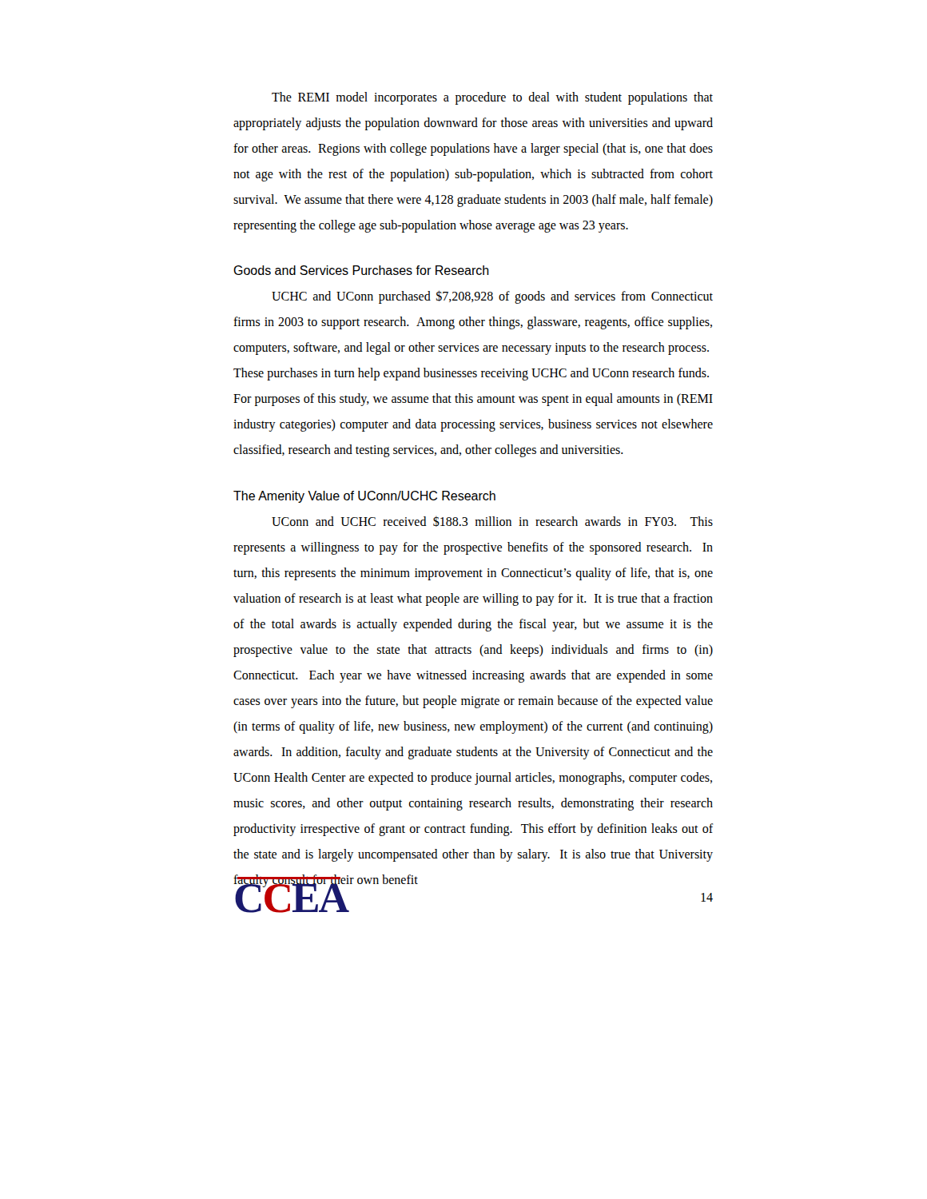The REMI model incorporates a procedure to deal with student populations that appropriately adjusts the population downward for those areas with universities and upward for other areas. Regions with college populations have a larger special (that is, one that does not age with the rest of the population) sub-population, which is subtracted from cohort survival. We assume that there were 4,128 graduate students in 2003 (half male, half female) representing the college age sub-population whose average age was 23 years.
Goods and Services Purchases for Research
UCHC and UConn purchased $7,208,928 of goods and services from Connecticut firms in 2003 to support research. Among other things, glassware, reagents, office supplies, computers, software, and legal or other services are necessary inputs to the research process. These purchases in turn help expand businesses receiving UCHC and UConn research funds. For purposes of this study, we assume that this amount was spent in equal amounts in (REMI industry categories) computer and data processing services, business services not elsewhere classified, research and testing services, and, other colleges and universities.
The Amenity Value of UConn/UCHC Research
UConn and UCHC received $188.3 million in research awards in FY03. This represents a willingness to pay for the prospective benefits of the sponsored research. In turn, this represents the minimum improvement in Connecticut’s quality of life, that is, one valuation of research is at least what people are willing to pay for it. It is true that a fraction of the total awards is actually expended during the fiscal year, but we assume it is the prospective value to the state that attracts (and keeps) individuals and firms to (in) Connecticut. Each year we have witnessed increasing awards that are expended in some cases over years into the future, but people migrate or remain because of the expected value (in terms of quality of life, new business, new employment) of the current (and continuing) awards. In addition, faculty and graduate students at the University of Connecticut and the UConn Health Center are expected to produce journal articles, monographs, computer codes, music scores, and other output containing research results, demonstrating their research productivity irrespective of grant or contract funding. This effort by definition leaks out of the state and is largely uncompensated other than by salary. It is also true that University faculty consult for their own benefit
CCEA
14